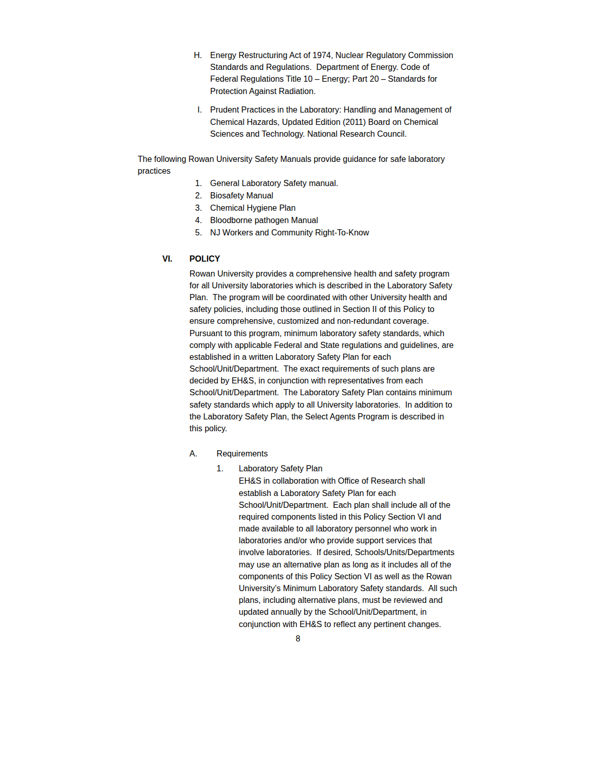Energy Restructuring Act of 1974, Nuclear Regulatory Commission Standards and Regulations. Department of Energy. Code of Federal Regulations Title 10 – Energy; Part 20 – Standards for Protection Against Radiation.
Prudent Practices in the Laboratory: Handling and Management of Chemical Hazards, Updated Edition (2011) Board on Chemical Sciences and Technology. National Research Council.
The following Rowan University Safety Manuals provide guidance for safe laboratory practices
General Laboratory Safety manual.
Biosafety Manual
Chemical Hygiene Plan
Bloodborne pathogen Manual
NJ Workers and Community Right-To-Know
VI. POLICY
Rowan University provides a comprehensive health and safety program for all University laboratories which is described in the Laboratory Safety Plan. The program will be coordinated with other University health and safety policies, including those outlined in Section II of this Policy to ensure comprehensive, customized and non-redundant coverage. Pursuant to this program, minimum laboratory safety standards, which comply with applicable Federal and State regulations and guidelines, are established in a written Laboratory Safety Plan for each School/Unit/Department. The exact requirements of such plans are decided by EH&S, in conjunction with representatives from each School/Unit/Department. The Laboratory Safety Plan contains minimum safety standards which apply to all University laboratories. In addition to the Laboratory Safety Plan, the Select Agents Program is described in this policy.
A. Requirements
1.
Laboratory Safety Plan
EH&S in collaboration with Office of Research shall establish a Laboratory Safety Plan for each School/Unit/Department. Each plan shall include all of the required components listed in this Policy Section VI and made available to all laboratory personnel who work in laboratories and/or who provide support services that involve laboratories. If desired, Schools/Units/Departments may use an alternative plan as long as it includes all of the components of this Policy Section VI as well as the Rowan University’s Minimum Laboratory Safety standards. All such plans, including alternative plans, must be reviewed and updated annually by the School/Unit/Department, in conjunction with EH&S to reflect any pertinent changes.
8